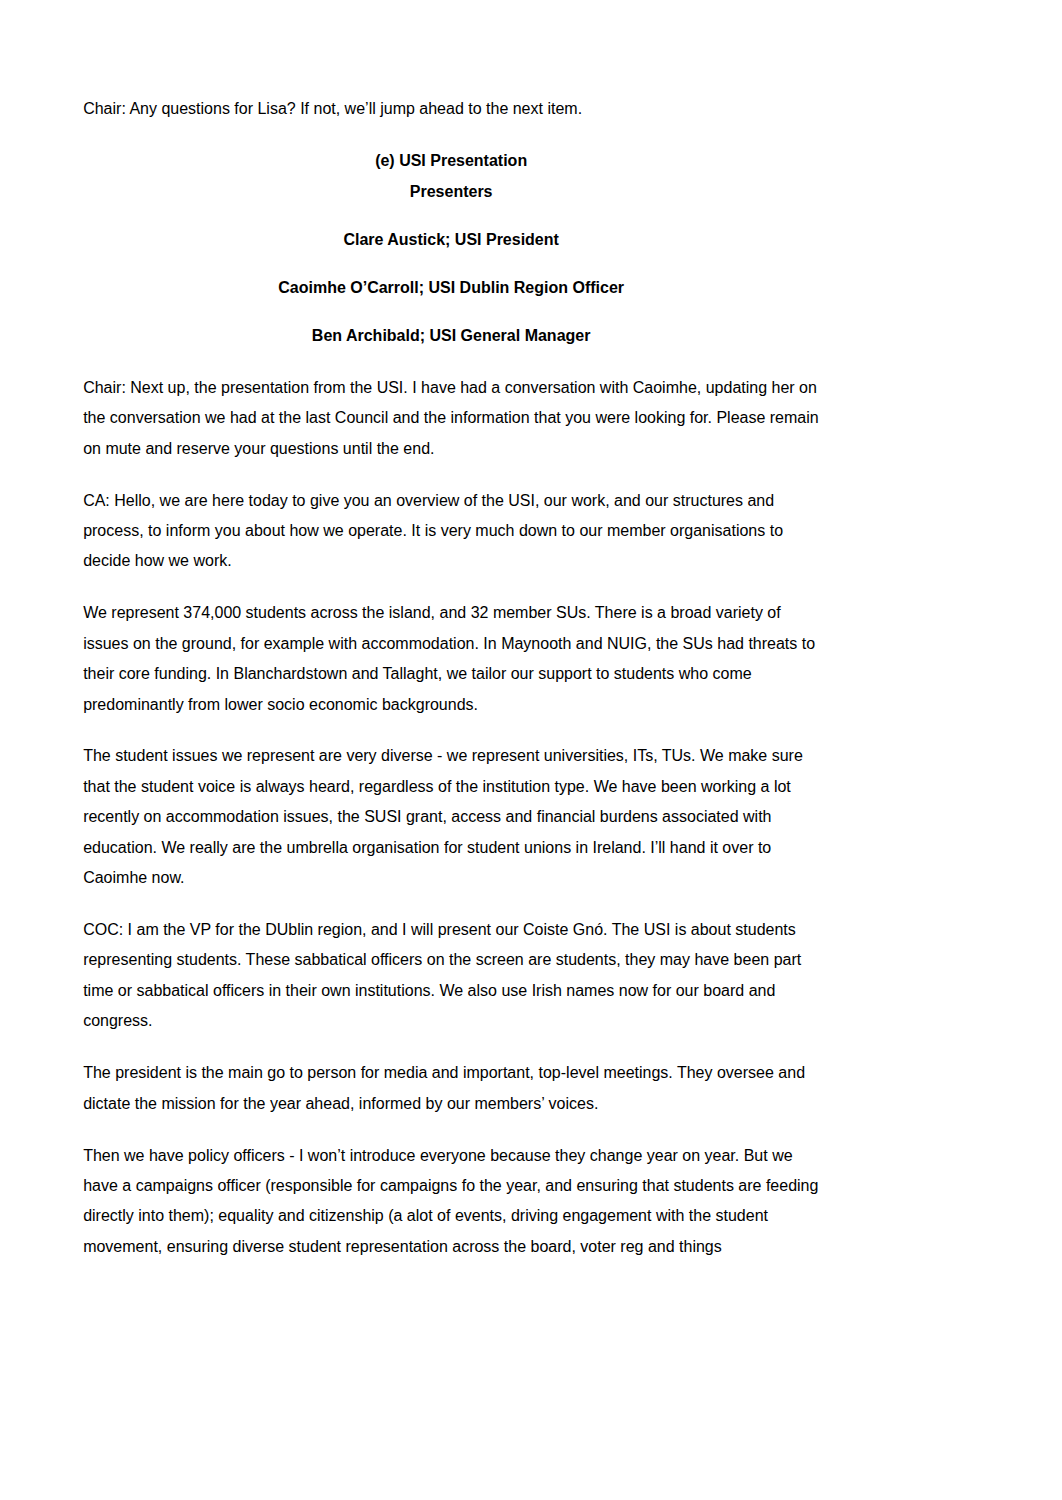Chair: Any questions for Lisa? If not, we’ll jump ahead to the next item.
(e) USI Presentation
Presenters
Clare Austick; USI President
Caoimhe O’Carroll; USI Dublin Region Officer
Ben Archibald; USI General Manager
Chair: Next up, the presentation from the USI. I have had a conversation with Caoimhe, updating her on the conversation we had at the last Council and the information that you were looking for. Please remain on mute and reserve your questions until the end.
CA: Hello, we are here today to give you an overview of the USI, our work, and our structures and process, to inform you about how we operate. It is very much down to our member organisations to decide how we work.
We represent 374,000 students across the island, and 32 member SUs. There is a broad variety of issues on the ground, for example with accommodation. In Maynooth and NUIG, the SUs had threats to their core funding. In Blanchardstown and Tallaght, we tailor our support to students who come predominantly from lower socio economic backgrounds.
The student issues we represent are very diverse - we represent universities, ITs, TUs. We make sure that the student voice is always heard, regardless of the institution type. We have been working a lot recently on accommodation issues, the SUSI grant, access and financial burdens associated with education. We really are the umbrella organisation for student unions in Ireland. I’ll hand it over to Caoimhe now.
COC: I am the VP for the DUblin region, and I will present our Coiste Gnó. The USI is about students representing students. These sabbatical officers on the screen are students, they may have been part time or sabbatical officers in their own institutions. We also use Irish names now for our board and congress.
The president is the main go to person for media and important, top-level meetings. They oversee and dictate the mission for the year ahead, informed by our members’ voices.
Then we have policy officers - I won’t introduce everyone because they change year on year. But we have a campaigns officer (responsible for campaigns fo the year, and ensuring that students are feeding directly into them); equality and citizenship (a alot of events, driving engagement with the student movement, ensuring diverse student representation across the board, voter reg and things